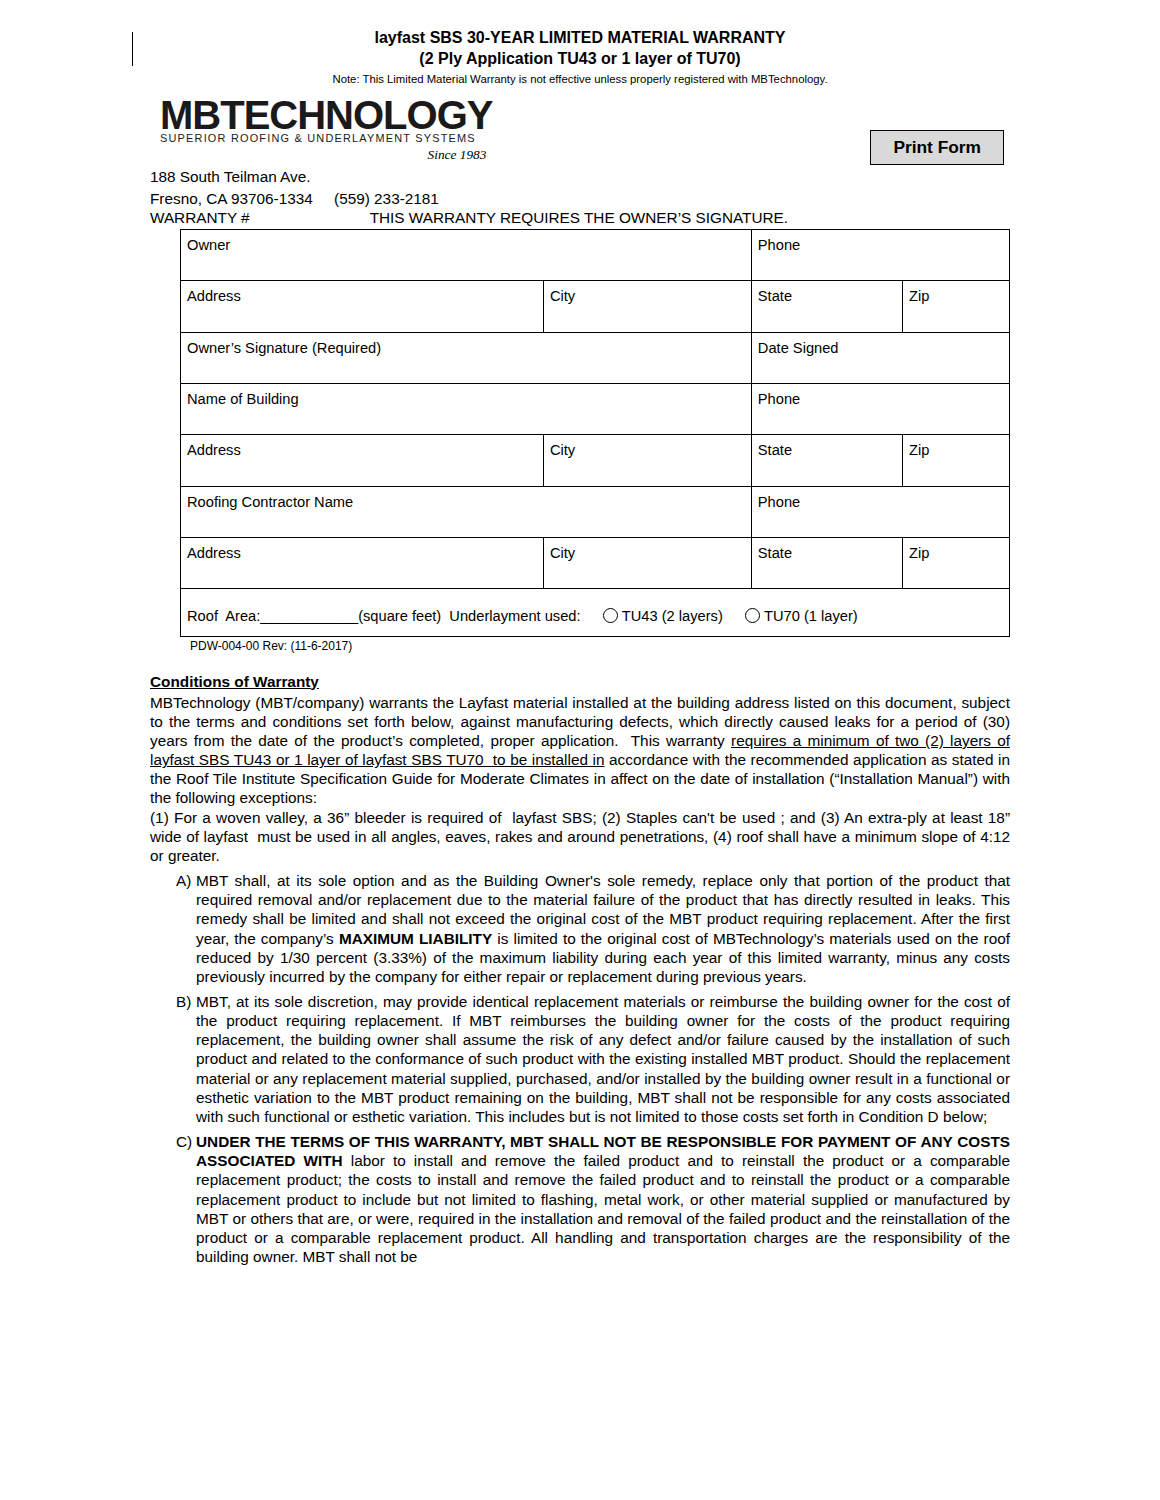layfast SBS 30-YEAR LIMITED MATERIAL WARRANTY (2 Ply Application TU43 or 1 layer of TU70)
Note: This Limited Material Warranty is not effective unless properly registered with MBTechnology.
MBTECH NOLOGY
SUPERIOR ROOFING & UNDERLAYMENT SYSTEMS
Since 1983
Print Form
188 South Teilman Ave.
Fresno, CA 93706-1334 (559) 233-2181
WARRANTY # THIS WARRANTY REQUIRES THE OWNER’S SIGNATURE.
| Owner | Phone |
| Address | City | State | Zip |
| Owner’s Signature (Required) | Date Signed |
| Name of Building | Phone |
| Address | City | State | Zip |
| Roofing Contractor Name | Phone |
| Address | City | State | Zip |
| Roof Area:____________(square feet) Underlayment used: TU43 (2 layers) TU70 (1 layer) |
PDW-004-00 Rev: (11-6-2017)
Conditions of Warranty
MBTechnology (MBT/company) warrants the Layfast material installed at the building address listed on this document, subject to the terms and conditions set forth below, against manufacturing defects, which directly caused leaks for a period of (30) years from the date of the product’s completed, proper application. This warranty requires a minimum of two (2) layers of layfast SBS TU43 or 1 layer of layfast SBS TU70 to be installed in accordance with the recommended application as stated in the Roof Tile Institute Specification Guide for Moderate Climates in affect on the date of installation (“Installation Manual”) with the following exceptions:
(1) For a woven valley, a 36” bleeder is required of layfast SBS; (2) Staples can't be used ; and (3) An extra-ply at least 18” wide of layfast must be used in all angles, eaves, rakes and around penetrations, (4) roof shall have a minimum slope of 4:12 or greater.
A) MBT shall, at its sole option and as the Building Owner's sole remedy, replace only that portion of the product that required removal and/or replacement due to the material failure of the product that has directly resulted in leaks. This remedy shall be limited and shall not exceed the original cost of the MBT product requiring replacement. After the first year, the company’s MAXIMUM LIABILITY is limited to the original cost of MBTechnology’s materials used on the roof reduced by 1/30 percent (3.33%) of the maximum liability during each year of this limited warranty, minus any costs previously incurred by the company for either repair or replacement during previous years.
B) MBT, at its sole discretion, may provide identical replacement materials or reimburse the building owner for the cost of the product requiring replacement. If MBT reimburses the building owner for the costs of the product requiring replacement, the building owner shall assume the risk of any defect and/or failure caused by the installation of such product and related to the conformance of such product with the existing installed MBT product. Should the replacement material or any replacement material supplied, purchased, and/or installed by the building owner result in a functional or esthetic variation to the MBT product remaining on the building, MBT shall not be responsible for any costs associated with such functional or esthetic variation. This includes but is not limited to those costs set forth in Condition D below;
C) UNDER THE TERMS OF THIS WARRANTY, MBT SHALL NOT BE RESPONSIBLE FOR PAYMENT OF ANY COSTS ASSOCIATED WITH labor to install and remove the failed product and to reinstall the product or a comparable replacement product; the costs to install and remove the failed product and to reinstall the product or a comparable replacement product to include but not limited to flashing, metal work, or other material supplied or manufactured by MBT or others that are, or were, required in the installation and removal of the failed product and the reinstallation of the product or a comparable replacement product. All handling and transportation charges are the responsibility of the building owner. MBT shall not be